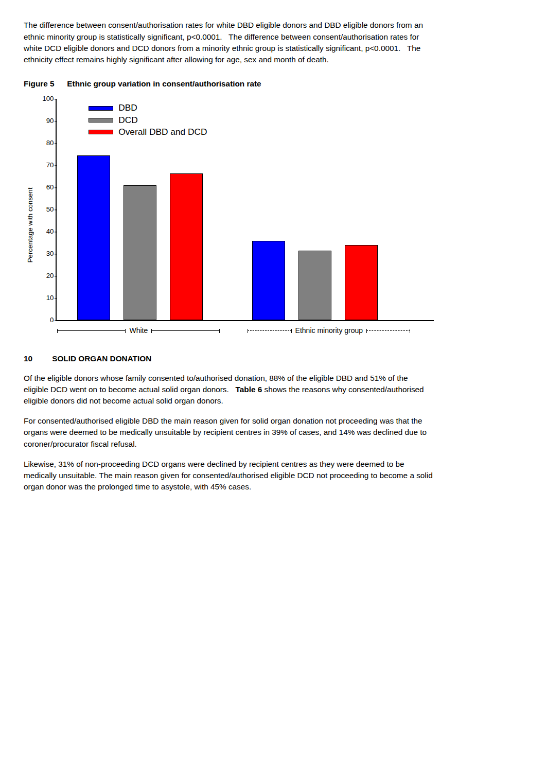The difference between consent/authorisation rates for white DBD eligible donors and DBD eligible donors from an ethnic minority group is statistically significant, p<0.0001. The difference between consent/authorisation rates for white DCD eligible donors and DCD donors from a minority ethnic group is statistically significant, p<0.0001. The ethnicity effect remains highly significant after allowing for age, sex and month of death.
Figure 5 Ethnic group variation in consent/authorisation rate
Percentage with consent
100
90
80
70
60
50
40
30
20
10
0
DBD
DCD
Overall DBD and DCD
White
Ethnic minority group
10 SOLID ORGAN DONATION
Of the eligible donors whose family consented to/authorised donation, 88% of the eligible DBD and 51% of the eligible DCD went on to become actual solid organ donors. Table 6 shows the reasons why consented/authorised eligible donors did not become actual solid organ donors.
For consented/authorised eligible DBD the main reason given for solid organ donation not proceeding was that the organs were deemed to be medically unsuitable by recipient centres in 39% of cases, and 14% was declined due to coroner/procurator fiscal refusal.
Likewise, 31% of non-proceeding DCD organs were declined by recipient centres as they were deemed to be medically unsuitable. The main reason given for consented/authorised eligible DCD not proceeding to become a solid organ donor was the prolonged time to asystole, with 45% cases.